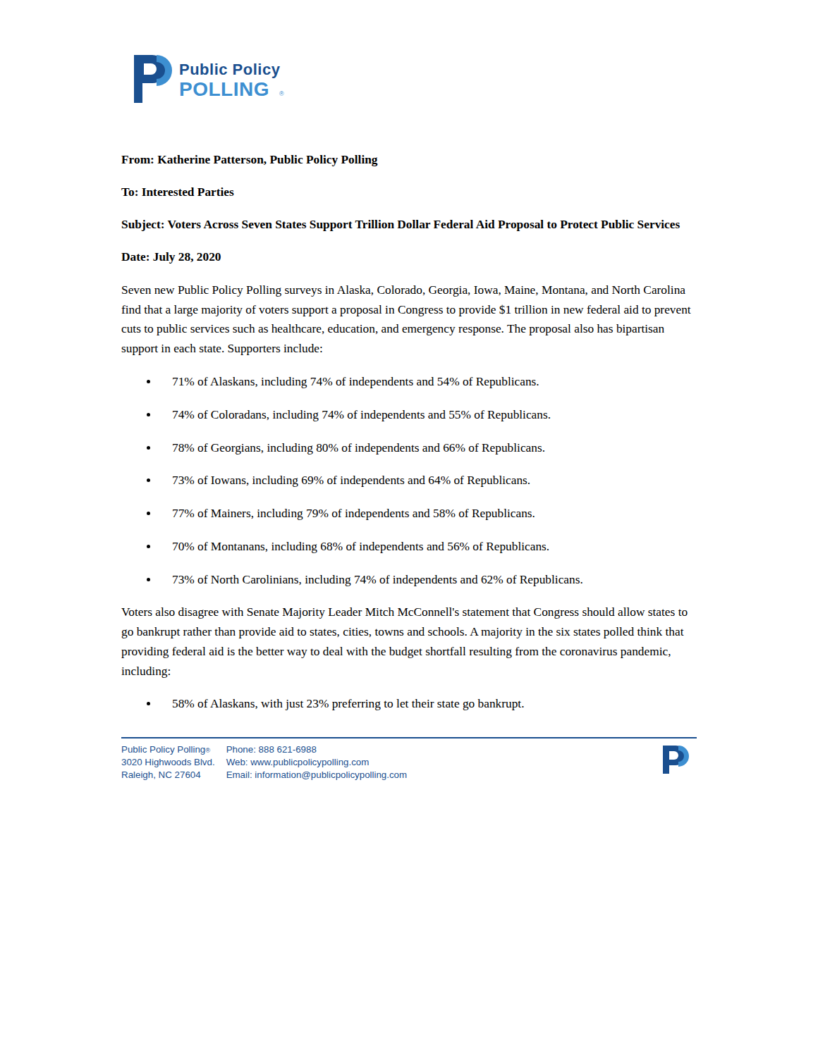Public Policy POLLING ®
From: Katherine Patterson, Public Policy Polling
To: Interested Parties
Subject: Voters Across Seven States Support Trillion Dollar Federal Aid Proposal to Protect Public Services
Date: July 28, 2020
Seven new Public Policy Polling surveys in Alaska, Colorado, Georgia, Iowa, Maine, Montana, and North Carolina find that a large majority of voters support a proposal in Congress to provide $1 trillion in new federal aid to prevent cuts to public services such as healthcare, education, and emergency response. The proposal also has bipartisan support in each state. Supporters include:
71% of Alaskans, including 74% of independents and 54% of Republicans.
74% of Coloradans, including 74% of independents and 55% of Republicans.
78% of Georgians, including 80% of independents and 66% of Republicans.
73% of Iowans, including 69% of independents and 64% of Republicans.
77% of Mainers, including 79% of independents and 58% of Republicans.
70% of Montanans, including 68% of independents and 56% of Republicans.
73% of North Carolinians, including 74% of independents and 62% of Republicans.
Voters also disagree with Senate Majority Leader Mitch McConnell's statement that Congress should allow states to go bankrupt rather than provide aid to states, cities, towns and schools. A majority in the six states polled think that providing federal aid is the better way to deal with the budget shortfall resulting from the coronavirus pandemic, including:
58% of Alaskans, with just 23% preferring to let their state go bankrupt.
Public Policy Polling®
3020 Highwoods Blvd.
Raleigh, NC 27604
Phone: 888 621-6988
Web: www.publicpolicypolling.com
Email: information@publicpolicypolling.com